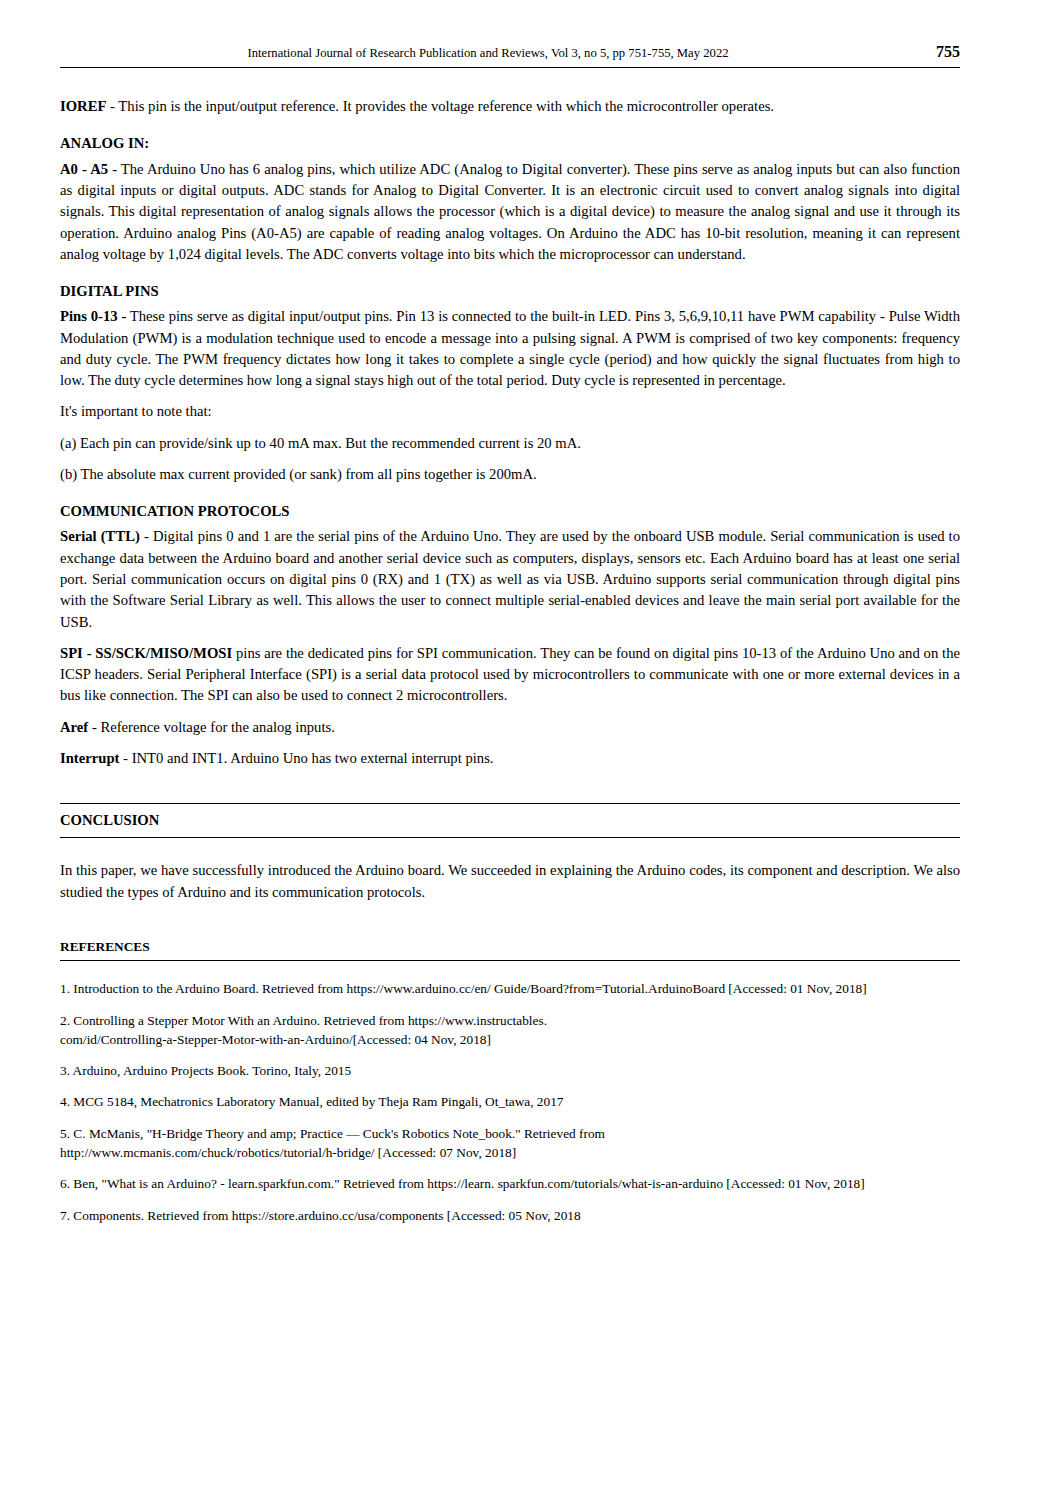International Journal of Research Publication and Reviews, Vol 3, no 5, pp 751-755, May 2022 755
IOREF - This pin is the input/output reference. It provides the voltage reference with which the microcontroller operates.
ANALOG IN:
A0 - A5 - The Arduino Uno has 6 analog pins, which utilize ADC (Analog to Digital converter). These pins serve as analog inputs but can also function as digital inputs or digital outputs. ADC stands for Analog to Digital Converter. It is an electronic circuit used to convert analog signals into digital signals. This digital representation of analog signals allows the processor (which is a digital device) to measure the analog signal and use it through its operation. Arduino analog Pins (A0-A5) are capable of reading analog voltages. On Arduino the ADC has 10-bit resolution, meaning it can represent analog voltage by 1,024 digital levels. The ADC converts voltage into bits which the microprocessor can understand.
DIGITAL PINS
Pins 0-13 - These pins serve as digital input/output pins. Pin 13 is connected to the built-in LED. Pins 3, 5,6,9,10,11 have PWM capability - Pulse Width Modulation (PWM) is a modulation technique used to encode a message into a pulsing signal. A PWM is comprised of two key components: frequency and duty cycle. The PWM frequency dictates how long it takes to complete a single cycle (period) and how quickly the signal fluctuates from high to low. The duty cycle determines how long a signal stays high out of the total period. Duty cycle is represented in percentage.
It's important to note that:
(a) Each pin can provide/sink up to 40 mA max. But the recommended current is 20 mA.
(b) The absolute max current provided (or sank) from all pins together is 200mA.
COMMUNICATION PROTOCOLS
Serial (TTL) - Digital pins 0 and 1 are the serial pins of the Arduino Uno. They are used by the onboard USB module. Serial communication is used to exchange data between the Arduino board and another serial device such as computers, displays, sensors etc. Each Arduino board has at least one serial port. Serial communication occurs on digital pins 0 (RX) and 1 (TX) as well as via USB. Arduino supports serial communication through digital pins with the Software Serial Library as well. This allows the user to connect multiple serial-enabled devices and leave the main serial port available for the USB.
SPI - SS/SCK/MISO/MOSI pins are the dedicated pins for SPI communication. They can be found on digital pins 10-13 of the Arduino Uno and on the ICSP headers. Serial Peripheral Interface (SPI) is a serial data protocol used by microcontrollers to communicate with one or more external devices in a bus like connection. The SPI can also be used to connect 2 microcontrollers.
Aref - Reference voltage for the analog inputs.
Interrupt - INT0 and INT1. Arduino Uno has two external interrupt pins.
CONCLUSION
In this paper, we have successfully introduced the Arduino board. We succeeded in explaining the Arduino codes, its component and description. We also studied the types of Arduino and its communication protocols.
REFERENCES
1. Introduction to the Arduino Board. Retrieved from https://www.arduino.cc/en/ Guide/Board?from=Tutorial.ArduinoBoard [Accessed: 01 Nov, 2018]
2. Controlling a Stepper Motor With an Arduino. Retrieved from https://www.instructables.
com/id/Controlling-a-Stepper-Motor-with-an-Arduino/[Accessed: 04 Nov, 2018]
3. Arduino, Arduino Projects Book. Torino, Italy, 2015
4. MCG 5184, Mechatronics Laboratory Manual, edited by Theja Ram Pingali, Ot_tawa, 2017
5. C. McManis, "H-Bridge Theory and amp; Practice — Cuck's Robotics Note_book." Retrieved from
http://www.mcmanis.com/chuck/robotics/tutorial/h-bridge/ [Accessed: 07 Nov, 2018]
6. Ben, "What is an Arduino? - learn.sparkfun.com." Retrieved from https://learn. sparkfun.com/tutorials/what-is-an-arduino [Accessed: 01 Nov, 2018]
7. Components. Retrieved from https://store.arduino.cc/usa/components [Accessed: 05 Nov, 2018